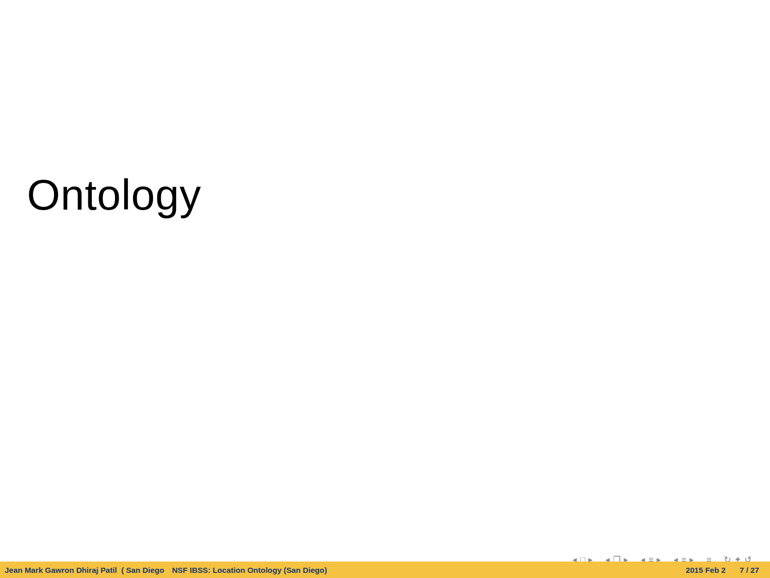Ontology
◂□▸ ◂❐▸ ◂≡▸ ◂≡▸ ≡ ↻✦↺
Jean Mark Gawron Dhiraj Patil ( San Diego
NSF IBSS: Location Ontology (San Diego)
2015 Feb 2
7 / 27